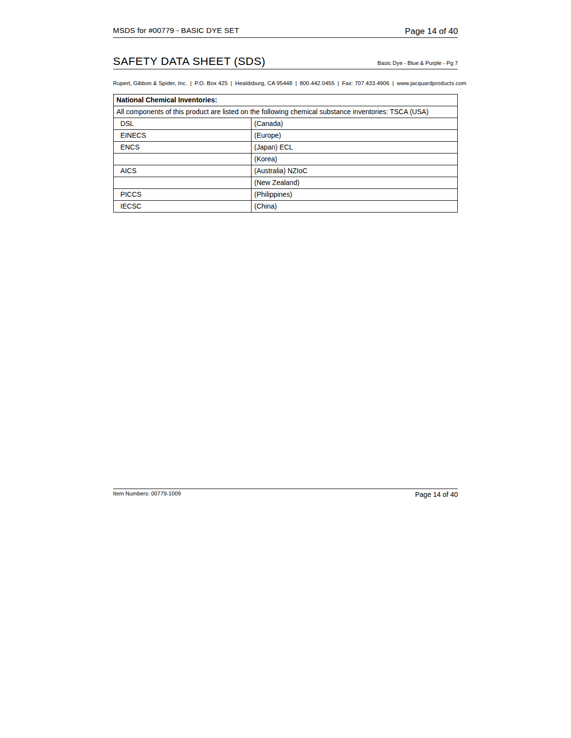MSDS for #00779 - BASIC DYE SET
Page 14 of 40
SAFETY DATA SHEET (SDS)
Basic Dye - Blue & Purple - Pg 7
Rupert, Gibbon & Spider, Inc.|P.O. Box 425|Healdsburg, CA 95448|800.442.0455|Fax: 707.433.4906|www.jacquardproducts.com
| National Chemical Inventories: |
| --- |
| All components of this product are listed on the following chemical substance inventories: TSCA (USA) |
| DSL | (Canada) |
| EINECS | (Europe) |
| ENCS | (Japan) ECL |
| | (Korea) |
| AICS | (Australia) NZIoC |
| | (New Zealand) |
| PICCS | (Philippines) |
| IECSC | (China) |
Item Numbers: 00779-1009
Page 14 of 40